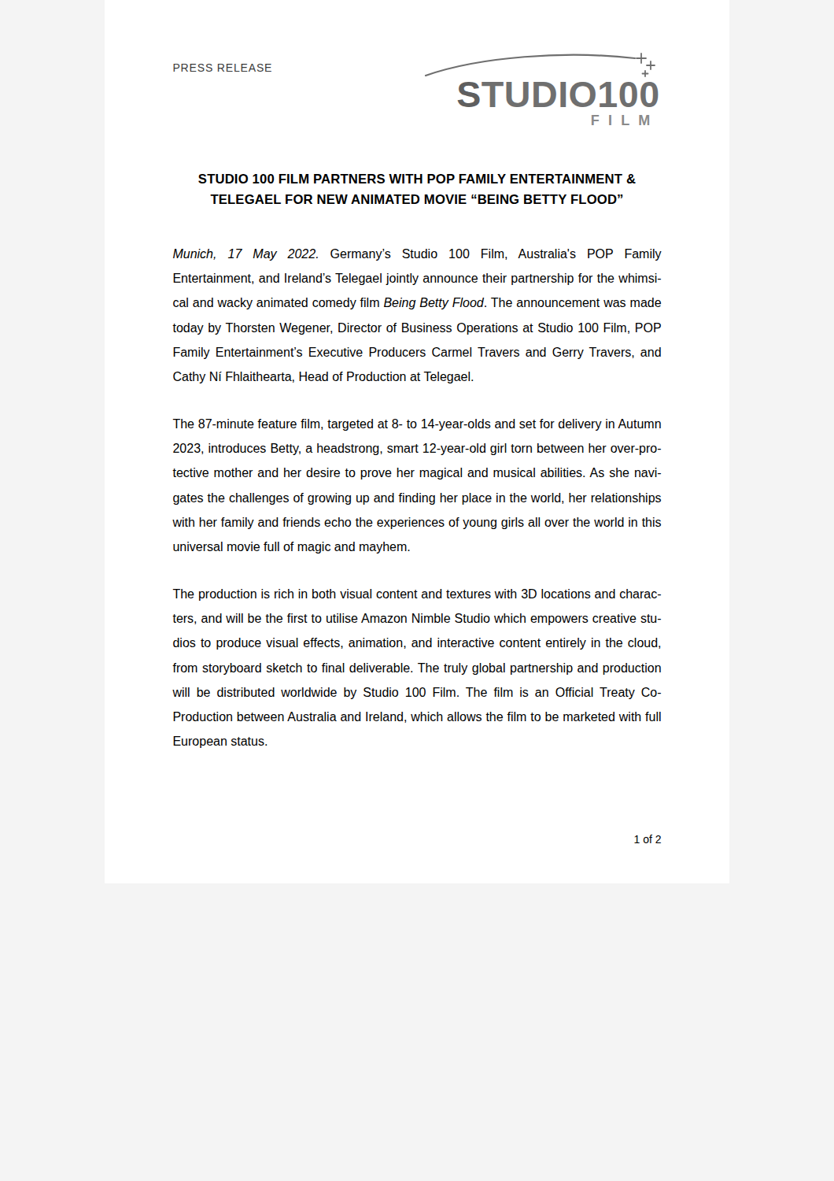PRESS RELEASE
STUDIO100
FILM
STUDIO 100 FILM PARTNERS WITH POP FAMILY ENTERTAINMENT &
TELEGAEL FOR NEW ANIMATED MOVIE “BEING BETTY FLOOD”
Munich, 17 May 2022. Germany’s Studio 100 Film, Australia's POP Family Entertainment, and Ireland’s Telegael jointly announce their partnership for the whimsical and wacky animated comedy film Being Betty Flood. The announcement was made today by Thorsten Wegener, Director of Business Operations at Studio 100 Film, POP Family Entertainment’s Executive Producers Carmel Travers and Gerry Travers, and Cathy Ní Fhlaithearta, Head of Production at Telegael.
The 87-minute feature film, targeted at 8- to 14-year-olds and set for delivery in Autumn 2023, introduces Betty, a headstrong, smart 12-year-old girl torn between her over-protective mother and her desire to prove her magical and musical abilities. As she navigates the challenges of growing up and finding her place in the world, her relationships with her family and friends echo the experiences of young girls all over the world in this universal movie full of magic and mayhem.
The production is rich in both visual content and textures with 3D locations and characters, and will be the first to utilise Amazon Nimble Studio which empowers creative studios to produce visual effects, animation, and interactive content entirely in the cloud, from storyboard sketch to final deliverable. The truly global partnership and production will be distributed worldwide by Studio 100 Film. The film is an Official Treaty Co-Production between Australia and Ireland, which allows the film to be marketed with full European status.
1 of 2